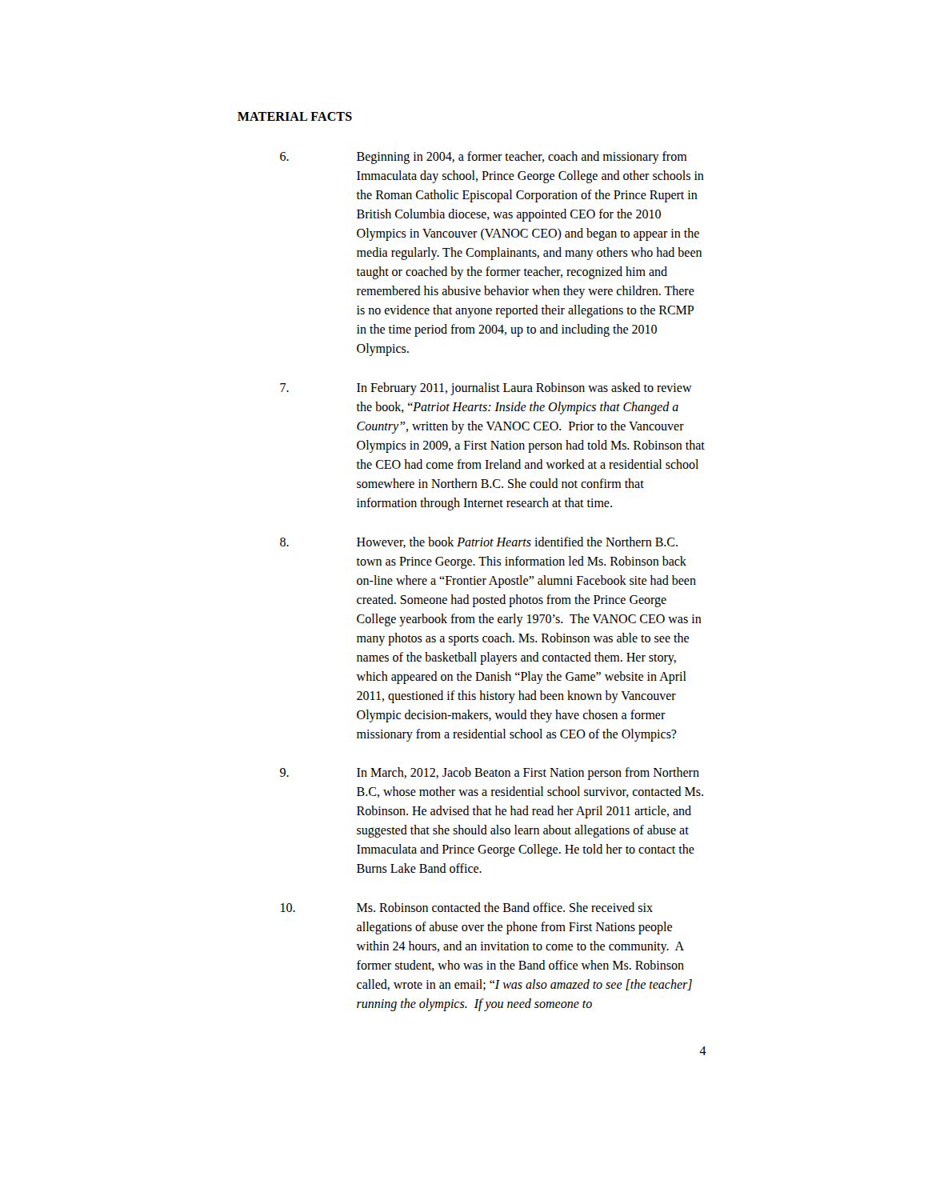MATERIAL FACTS
6. Beginning in 2004, a former teacher, coach and missionary from Immaculata day school, Prince George College and other schools in the Roman Catholic Episcopal Corporation of the Prince Rupert in British Columbia diocese, was appointed CEO for the 2010 Olympics in Vancouver (VANOC CEO) and began to appear in the media regularly. The Complainants, and many others who had been taught or coached by the former teacher, recognized him and remembered his abusive behavior when they were children. There is no evidence that anyone reported their allegations to the RCMP in the time period from 2004, up to and including the 2010 Olympics.
7. In February 2011, journalist Laura Robinson was asked to review the book, “Patriot Hearts: Inside the Olympics that Changed a Country”, written by the VANOC CEO. Prior to the Vancouver Olympics in 2009, a First Nation person had told Ms. Robinson that the CEO had come from Ireland and worked at a residential school somewhere in Northern B.C. She could not confirm that information through Internet research at that time.
8. However, the book Patriot Hearts identified the Northern B.C. town as Prince George. This information led Ms. Robinson back on-line where a “Frontier Apostle” alumni Facebook site had been created. Someone had posted photos from the Prince George College yearbook from the early 1970’s. The VANOC CEO was in many photos as a sports coach. Ms. Robinson was able to see the names of the basketball players and contacted them. Her story, which appeared on the Danish “Play the Game” website in April 2011, questioned if this history had been known by Vancouver Olympic decision-makers, would they have chosen a former missionary from a residential school as CEO of the Olympics?
9. In March, 2012, Jacob Beaton a First Nation person from Northern B.C, whose mother was a residential school survivor, contacted Ms. Robinson. He advised that he had read her April 2011 article, and suggested that she should also learn about allegations of abuse at Immaculata and Prince George College. He told her to contact the Burns Lake Band office.
10. Ms. Robinson contacted the Band office. She received six allegations of abuse over the phone from First Nations people within 24 hours, and an invitation to come to the community. A former student, who was in the Band office when Ms. Robinson called, wrote in an email; “I was also amazed to see [the teacher] running the olympics. If you need someone to
4